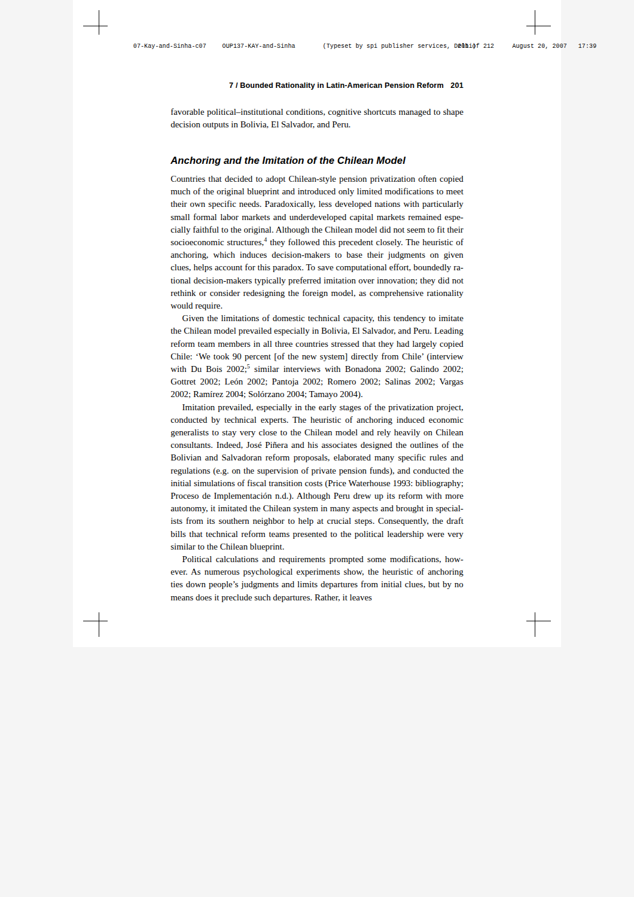07-Kay-and-Sinha-c07 OUP137-KAY-and-Sinha(Typeset by spi publisher services, Delhi) 201 of 212 August 20, 200717:39
7 / Bounded Rationality in Latin-American Pension Reform201
favorable political–institutional conditions, cognitive shortcuts managed to shape decision outputs in Bolivia, El Salvador, and Peru.
Anchoring and the Imitation of the Chilean Model
Countries that decided to adopt Chilean-style pension privatization often copied much of the original blueprint and introduced only limited modifications to meet their own specific needs. Paradoxically, less developed nations with particularly small formal labor markets and underdeveloped capital markets remained especially faithful to the original. Although the Chilean model did not seem to fit their socioeconomic structures,4 they followed this precedent closely. The heuristic of anchoring, which induces decision-makers to base their judgments on given clues, helps account for this paradox. To save computational effort, boundedly rational decision-makers typically preferred imitation over innovation; they did not rethink or consider redesigning the foreign model, as comprehensive rationality would require.
Given the limitations of domestic technical capacity, this tendency to imitate the Chilean model prevailed especially in Bolivia, El Salvador, and Peru. Leading reform team members in all three countries stressed that they had largely copied Chile: ‘We took 90 percent [of the new system] directly from Chile’ (interview with Du Bois 2002;5 similar interviews with Bonadona 2002; Galindo 2002; Gottret 2002; León 2002; Pantoja 2002; Romero 2002; Salinas 2002; Vargas 2002; Ramírez 2004; Solórzano 2004; Tamayo 2004).
Imitation prevailed, especially in the early stages of the privatization project, conducted by technical experts. The heuristic of anchoring induced economic generalists to stay very close to the Chilean model and rely heavily on Chilean consultants. Indeed, José Piñera and his associates designed the outlines of the Bolivian and Salvadoran reform proposals, elaborated many specific rules and regulations (e.g. on the supervision of private pension funds), and conducted the initial simulations of fiscal transition costs (Price Waterhouse 1993: bibliography; Proceso de Implementación n.d.). Although Peru drew up its reform with more autonomy, it imitated the Chilean system in many aspects and brought in specialists from its southern neighbor to help at crucial steps. Consequently, the draft bills that technical reform teams presented to the political leadership were very similar to the Chilean blueprint.
Political calculations and requirements prompted some modifications, however. As numerous psychological experiments show, the heuristic of anchoring ties down people’s judgments and limits departures from initial clues, but by no means does it preclude such departures. Rather, it leaves